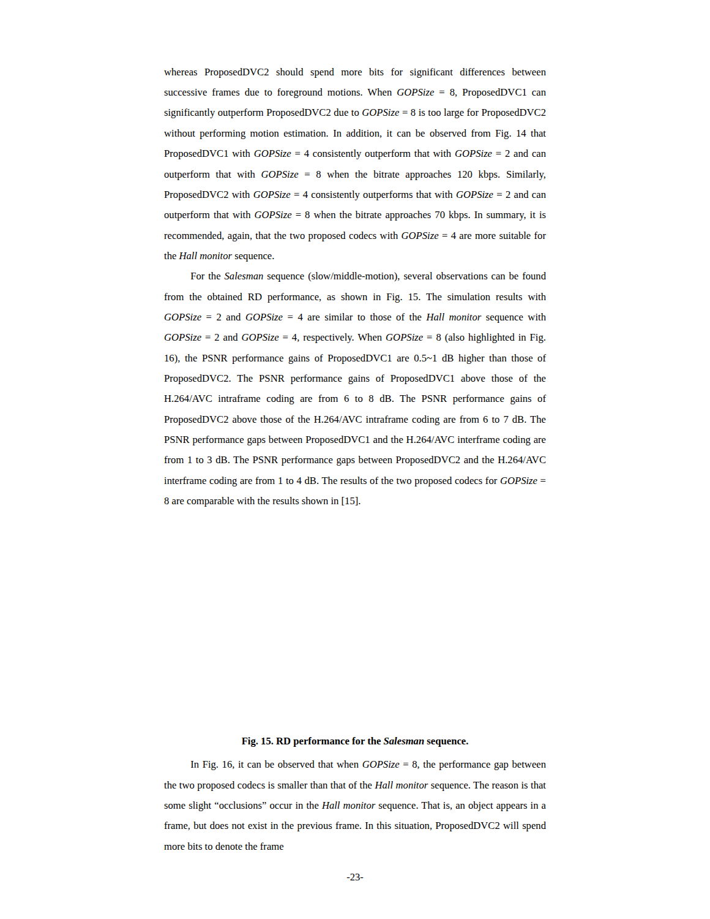whereas ProposedDVC2 should spend more bits for significant differences between successive frames due to foreground motions. When GOPSize = 8, ProposedDVC1 can significantly outperform ProposedDVC2 due to GOPSize = 8 is too large for ProposedDVC2 without performing motion estimation. In addition, it can be observed from Fig. 14 that ProposedDVC1 with GOPSize = 4 consistently outperform that with GOPSize = 2 and can outperform that with GOPSize = 8 when the bitrate approaches 120 kbps. Similarly, ProposedDVC2 with GOPSize = 4 consistently outperforms that with GOPSize = 2 and can outperform that with GOPSize = 8 when the bitrate approaches 70 kbps. In summary, it is recommended, again, that the two proposed codecs with GOPSize = 4 are more suitable for the Hall monitor sequence.
For the Salesman sequence (slow/middle-motion), several observations can be found from the obtained RD performance, as shown in Fig. 15. The simulation results with GOPSize = 2 and GOPSize = 4 are similar to those of the Hall monitor sequence with GOPSize = 2 and GOPSize = 4, respectively. When GOPSize = 8 (also highlighted in Fig. 16), the PSNR performance gains of ProposedDVC1 are 0.5~1 dB higher than those of ProposedDVC2. The PSNR performance gains of ProposedDVC1 above those of the H.264/AVC intraframe coding are from 6 to 8 dB. The PSNR performance gains of ProposedDVC2 above those of the H.264/AVC intraframe coding are from 6 to 7 dB. The PSNR performance gaps between ProposedDVC1 and the H.264/AVC interframe coding are from 1 to 3 dB. The PSNR performance gaps between ProposedDVC2 and the H.264/AVC interframe coding are from 1 to 4 dB. The results of the two proposed codecs for GOPSize = 8 are comparable with the results shown in [15].
Fig. 15. RD performance for the Salesman sequence.
In Fig. 16, it can be observed that when GOPSize = 8, the performance gap between the two proposed codecs is smaller than that of the Hall monitor sequence. The reason is that some slight “occlusions” occur in the Hall monitor sequence. That is, an object appears in a frame, but does not exist in the previous frame. In this situation, ProposedDVC2 will spend more bits to denote the frame
-23-